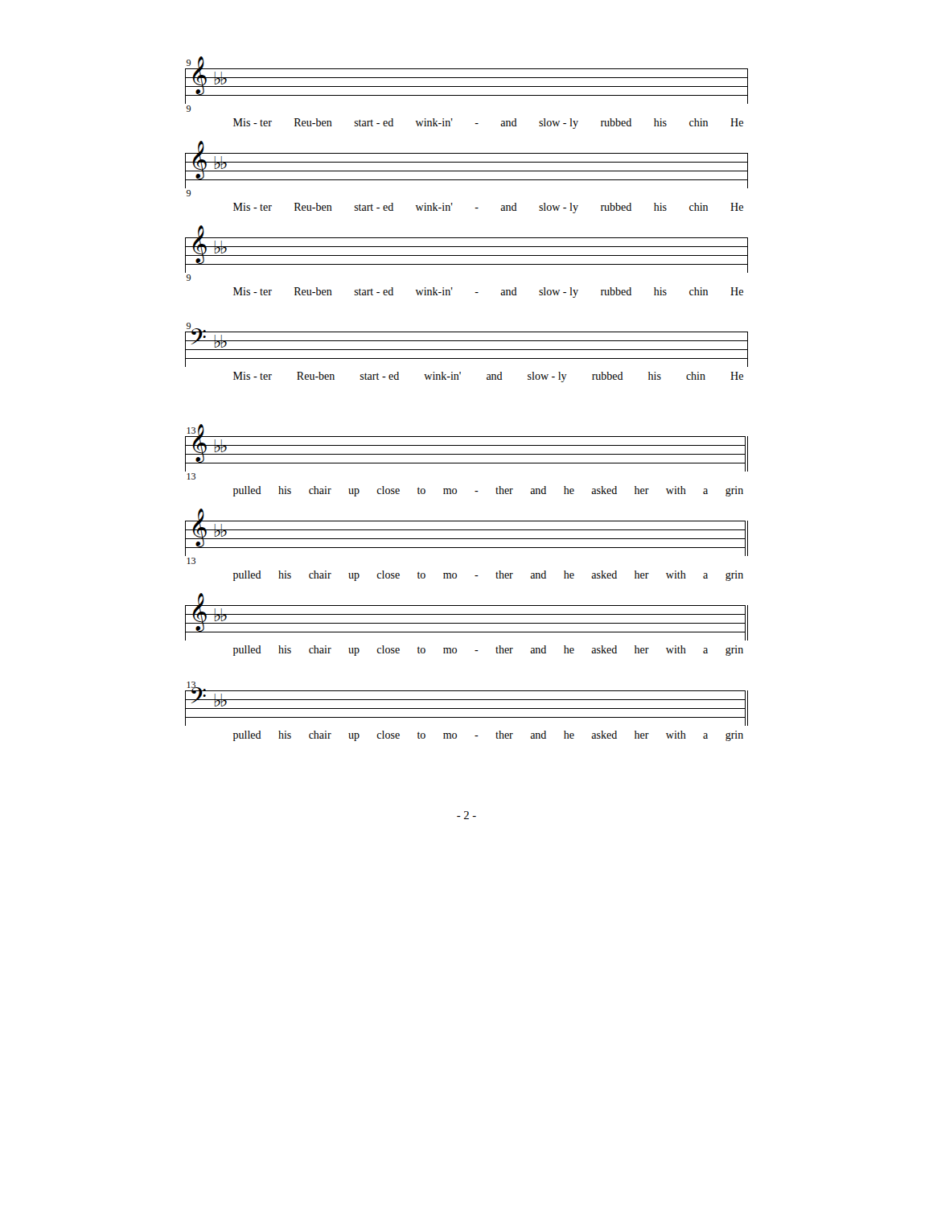Mister Reuben — choral score, page 2 (measures 9–16)
9
𝄞 ♭♭
9
Mis - ter Reu‑ben start - ed wink‑in' - and slow - ly rubbed his chin He
𝄞 ♭♭
9
Mis - ter Reu‑ben start - ed wink‑in' - and slow - ly rubbed his chin He
𝄞 ♭♭
9
Mis - ter Reu‑ben start - ed wink‑in' - and slow - ly rubbed his chin He
9
𝄢 ♭♭
Mis - ter Reu‑ben start - ed wink‑in' and slow - ly rubbed his chin He
13
𝄞 ♭♭
13
pulled his chair up close to mo - ther and he asked her with a grin
𝄞 ♭♭
13
pulled his chair up close to mo - ther and he asked her with a grin
𝄞 ♭♭
pulled his chair up close to mo - ther and he asked her with a grin
13
𝄢 ♭♭
pulled his chair up close to mo - ther and he asked her with a grin
- 2 -